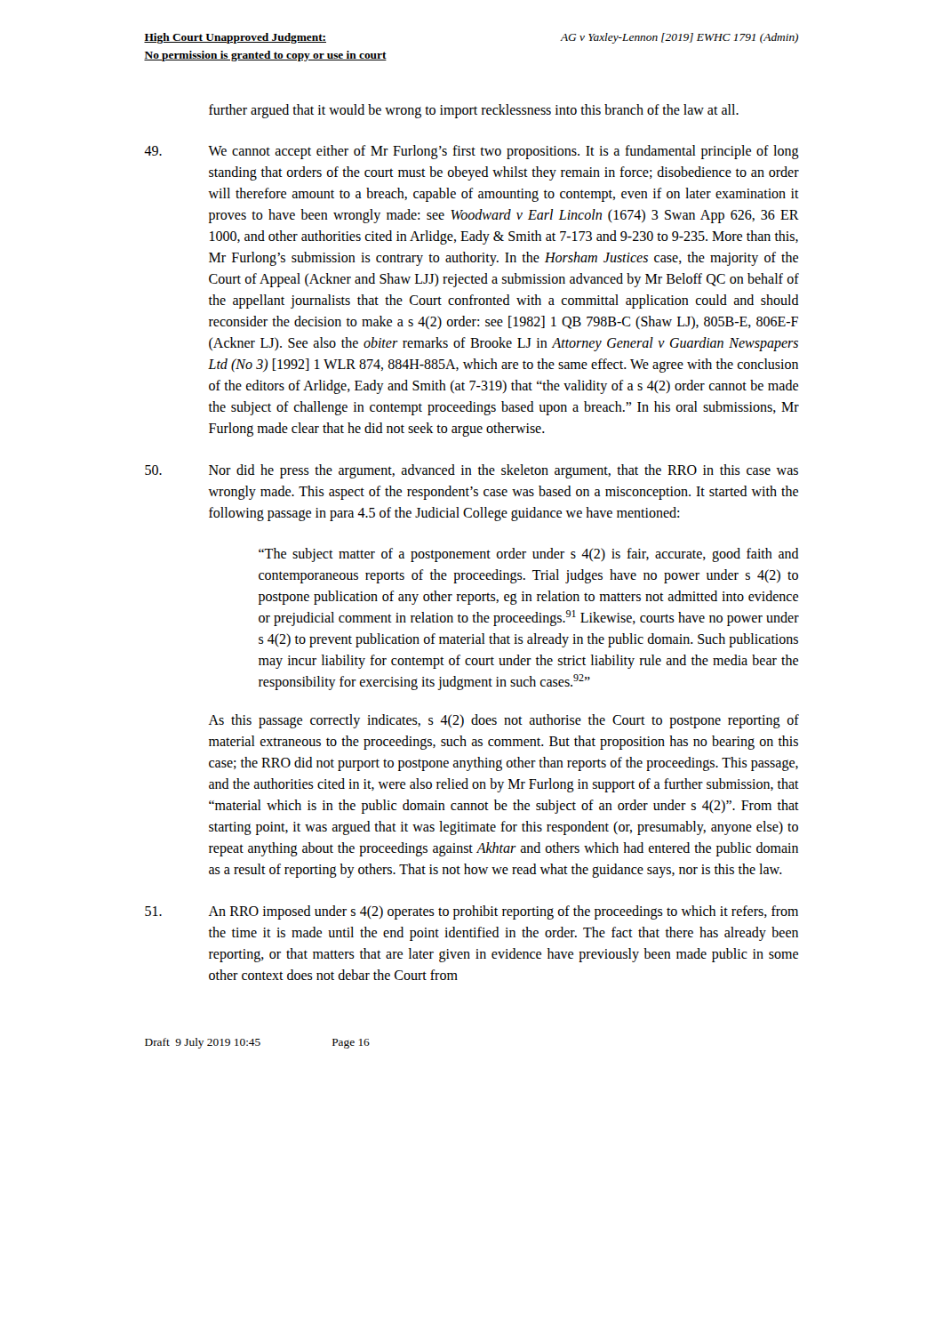High Court Unapproved Judgment:
No permission is granted to copy or use in court
AG v Yaxley-Lennon [2019] EWHC 1791 (Admin)
further argued that it would be wrong to import recklessness into this branch of the law at all.
49.
We cannot accept either of Mr Furlong’s first two propositions. It is a fundamental principle of long standing that orders of the court must be obeyed whilst they remain in force; disobedience to an order will therefore amount to a breach, capable of amounting to contempt, even if on later examination it proves to have been wrongly made: see Woodward v Earl Lincoln (1674) 3 Swan App 626, 36 ER 1000, and other authorities cited in Arlidge, Eady & Smith at 7-173 and 9-230 to 9-235. More than this, Mr Furlong’s submission is contrary to authority. In the Horsham Justices case, the majority of the Court of Appeal (Ackner and Shaw LJJ) rejected a submission advanced by Mr Beloff QC on behalf of the appellant journalists that the Court confronted with a committal application could and should reconsider the decision to make a s 4(2) order: see [1982] 1 QB 798B-C (Shaw LJ), 805B-E, 806E-F (Ackner LJ). See also the obiter remarks of Brooke LJ in Attorney General v Guardian Newspapers Ltd (No 3) [1992] 1 WLR 874, 884H-885A, which are to the same effect. We agree with the conclusion of the editors of Arlidge, Eady and Smith (at 7-319) that “the validity of a s 4(2) order cannot be made the subject of challenge in contempt proceedings based upon a breach.” In his oral submissions, Mr Furlong made clear that he did not seek to argue otherwise.
50.
Nor did he press the argument, advanced in the skeleton argument, that the RRO in this case was wrongly made. This aspect of the respondent’s case was based on a misconception. It started with the following passage in para 4.5 of the Judicial College guidance we have mentioned:
“The subject matter of a postponement order under s 4(2) is fair, accurate, good faith and contemporaneous reports of the proceedings. Trial judges have no power under s 4(2) to postpone publication of any other reports, eg in relation to matters not admitted into evidence or prejudicial comment in relation to the proceedings.91 Likewise, courts have no power under s 4(2) to prevent publication of material that is already in the public domain. Such publications may incur liability for contempt of court under the strict liability rule and the media bear the responsibility for exercising its judgment in such cases.92”
As this passage correctly indicates, s 4(2) does not authorise the Court to postpone reporting of material extraneous to the proceedings, such as comment. But that proposition has no bearing on this case; the RRO did not purport to postpone anything other than reports of the proceedings. This passage, and the authorities cited in it, were also relied on by Mr Furlong in support of a further submission, that “material which is in the public domain cannot be the subject of an order under s 4(2)”. From that starting point, it was argued that it was legitimate for this respondent (or, presumably, anyone else) to repeat anything about the proceedings against Akhtar and others which had entered the public domain as a result of reporting by others. That is not how we read what the guidance says, nor is this the law.
51.
An RRO imposed under s 4(2) operates to prohibit reporting of the proceedings to which it refers, from the time it is made until the end point identified in the order. The fact that there has already been reporting, or that matters that are later given in evidence have previously been made public in some other context does not debar the Court from
Draft 9 July 2019 10:45
Page 16